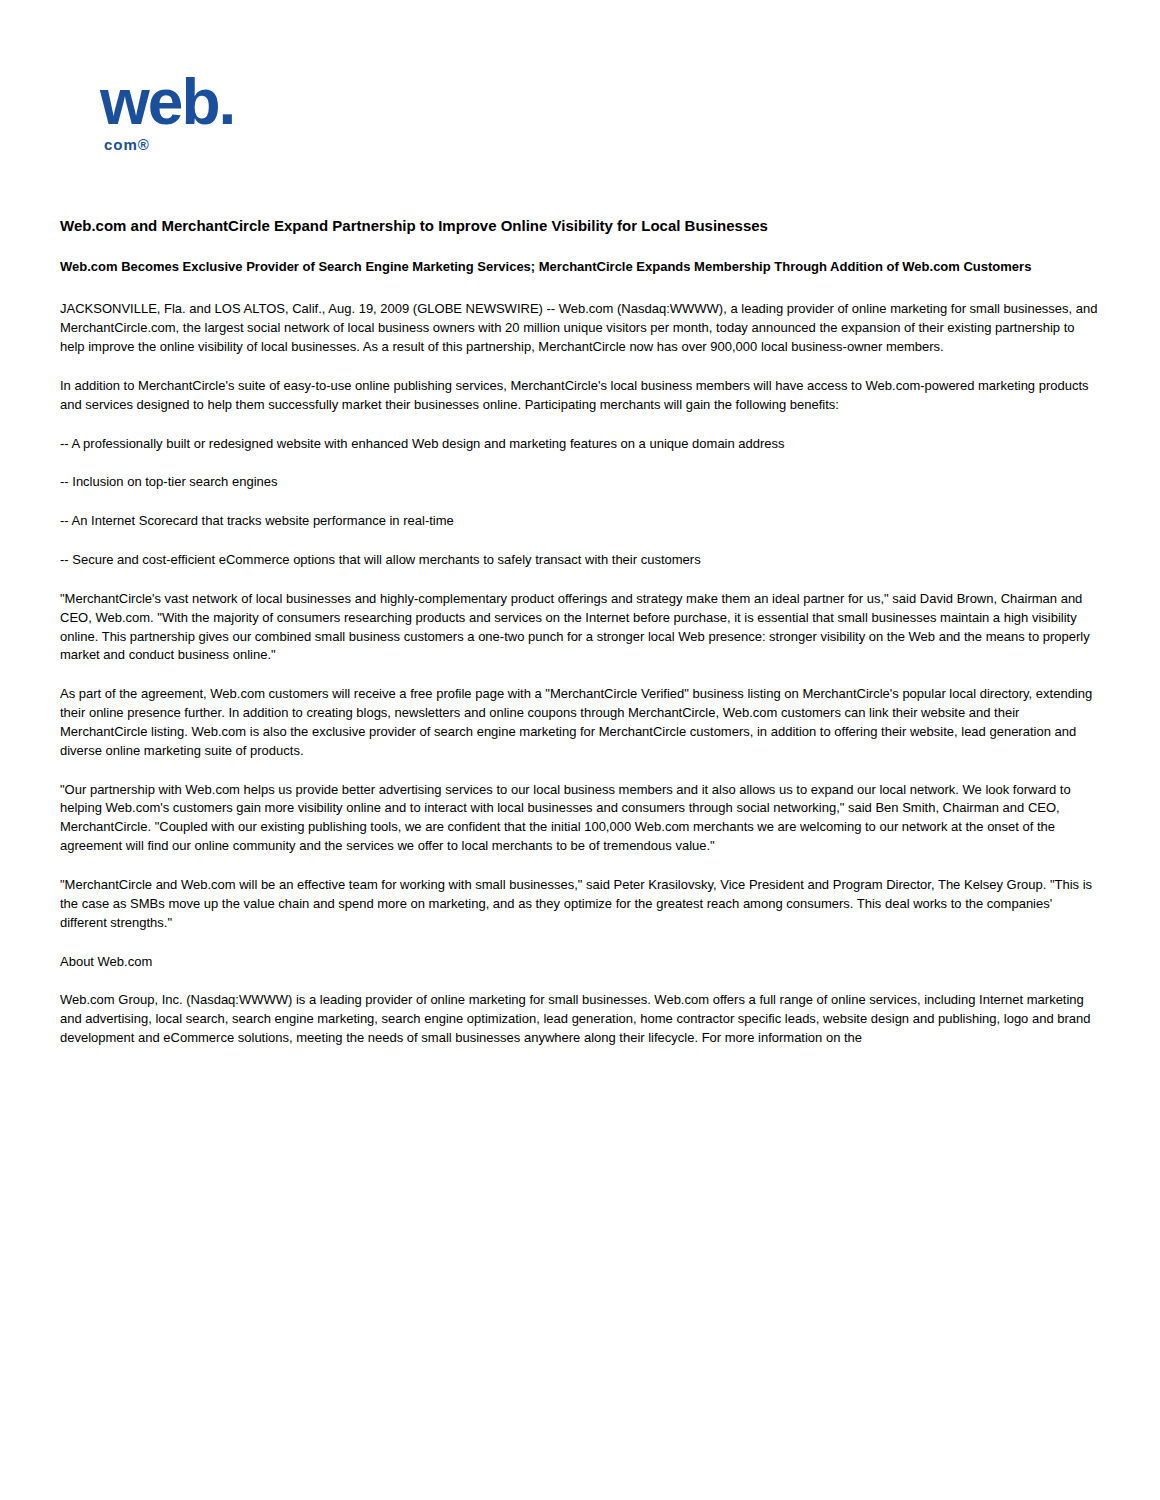web.
com®
Web.com and MerchantCircle Expand Partnership to Improve Online Visibility for Local Businesses
Web.com Becomes Exclusive Provider of Search Engine Marketing Services; MerchantCircle Expands Membership Through Addition of Web.com Customers
JACKSONVILLE, Fla. and LOS ALTOS, Calif., Aug. 19, 2009 (GLOBE NEWSWIRE) -- Web.com (Nasdaq:WWWW), a leading provider of online marketing for small businesses, and MerchantCircle.com, the largest social network of local business owners with 20 million unique visitors per month, today announced the expansion of their existing partnership to help improve the online visibility of local businesses. As a result of this partnership, MerchantCircle now has over 900,000 local business-owner members.
In addition to MerchantCircle's suite of easy-to-use online publishing services, MerchantCircle's local business members will have access to Web.com-powered marketing products and services designed to help them successfully market their businesses online. Participating merchants will gain the following benefits:
-- A professionally built or redesigned website with enhanced Web design and marketing features on a unique domain address
-- Inclusion on top-tier search engines
-- An Internet Scorecard that tracks website performance in real-time
-- Secure and cost-efficient eCommerce options that will allow merchants to safely transact with their customers
"MerchantCircle's vast network of local businesses and highly-complementary product offerings and strategy make them an ideal partner for us," said David Brown, Chairman and CEO, Web.com. "With the majority of consumers researching products and services on the Internet before purchase, it is essential that small businesses maintain a high visibility online. This partnership gives our combined small business customers a one-two punch for a stronger local Web presence: stronger visibility on the Web and the means to properly market and conduct business online."
As part of the agreement, Web.com customers will receive a free profile page with a "MerchantCircle Verified" business listing on MerchantCircle's popular local directory, extending their online presence further. In addition to creating blogs, newsletters and online coupons through MerchantCircle, Web.com customers can link their website and their MerchantCircle listing. Web.com is also the exclusive provider of search engine marketing for MerchantCircle customers, in addition to offering their website, lead generation and diverse online marketing suite of products.
"Our partnership with Web.com helps us provide better advertising services to our local business members and it also allows us to expand our local network. We look forward to helping Web.com's customers gain more visibility online and to interact with local businesses and consumers through social networking," said Ben Smith, Chairman and CEO, MerchantCircle. "Coupled with our existing publishing tools, we are confident that the initial 100,000 Web.com merchants we are welcoming to our network at the onset of the agreement will find our online community and the services we offer to local merchants to be of tremendous value."
"MerchantCircle and Web.com will be an effective team for working with small businesses," said Peter Krasilovsky, Vice President and Program Director, The Kelsey Group. "This is the case as SMBs move up the value chain and spend more on marketing, and as they optimize for the greatest reach among consumers. This deal works to the companies' different strengths."
About Web.com
Web.com Group, Inc. (Nasdaq:WWWW) is a leading provider of online marketing for small businesses. Web.com offers a full range of online services, including Internet marketing and advertising, local search, search engine marketing, search engine optimization, lead generation, home contractor specific leads, website design and publishing, logo and brand development and eCommerce solutions, meeting the needs of small businesses anywhere along their lifecycle. For more information on the